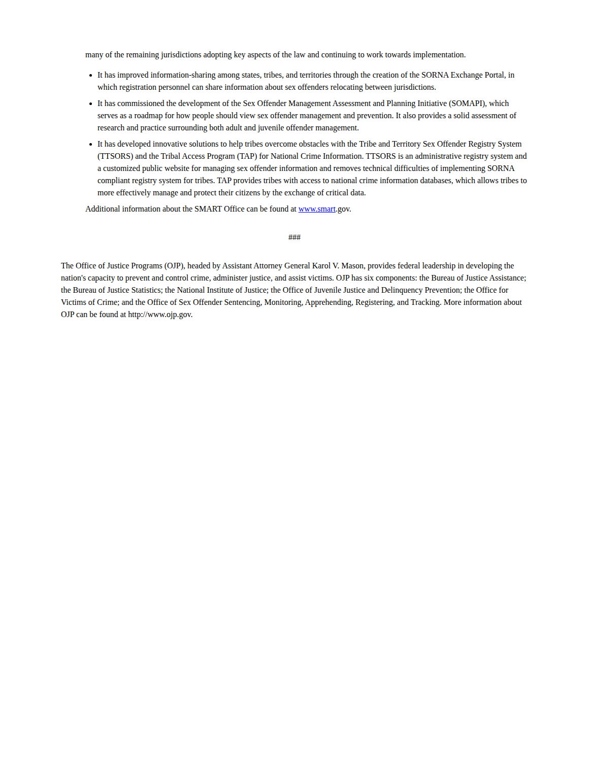many of the remaining jurisdictions adopting key aspects of the law and continuing to work towards implementation.
It has improved information-sharing among states, tribes, and territories through the creation of the SORNA Exchange Portal, in which registration personnel can share information about sex offenders relocating between jurisdictions.
It has commissioned the development of the Sex Offender Management Assessment and Planning Initiative (SOMAPI), which serves as a roadmap for how people should view sex offender management and prevention. It also provides a solid assessment of research and practice surrounding both adult and juvenile offender management.
It has developed innovative solutions to help tribes overcome obstacles with the Tribe and Territory Sex Offender Registry System (TTSORS) and the Tribal Access Program (TAP) for National Crime Information. TTSORS is an administrative registry system and a customized public website for managing sex offender information and removes technical difficulties of implementing SORNA compliant registry system for tribes. TAP provides tribes with access to national crime information databases, which allows tribes to more effectively manage and protect their citizens by the exchange of critical data.
Additional information about the SMART Office can be found at www.smart.gov.
###
The Office of Justice Programs (OJP), headed by Assistant Attorney General Karol V. Mason, provides federal leadership in developing the nation's capacity to prevent and control crime, administer justice, and assist victims. OJP has six components: the Bureau of Justice Assistance; the Bureau of Justice Statistics; the National Institute of Justice; the Office of Juvenile Justice and Delinquency Prevention; the Office for Victims of Crime; and the Office of Sex Offender Sentencing, Monitoring, Apprehending, Registering, and Tracking. More information about OJP can be found at http://www.ojp.gov.